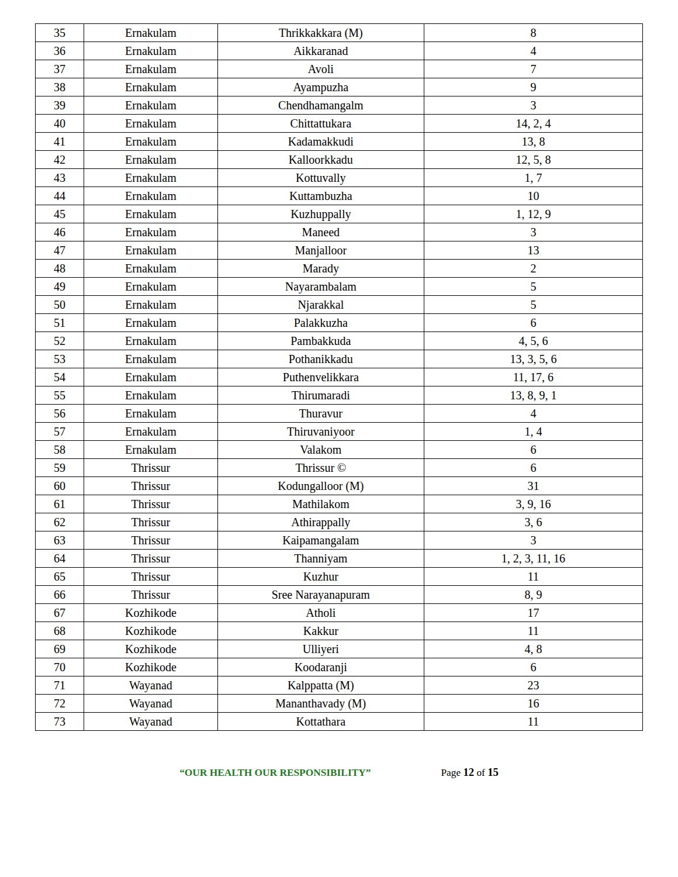| 35 | Ernakulam | Thrikkakkara (M) | 8 |
| 36 | Ernakulam | Aikkaranad | 4 |
| 37 | Ernakulam | Avoli | 7 |
| 38 | Ernakulam | Ayampuzha | 9 |
| 39 | Ernakulam | Chendhamangalm | 3 |
| 40 | Ernakulam | Chittattukara | 14, 2, 4 |
| 41 | Ernakulam | Kadamakkudi | 13, 8 |
| 42 | Ernakulam | Kalloorkkadu | 12, 5, 8 |
| 43 | Ernakulam | Kottuvally | 1, 7 |
| 44 | Ernakulam | Kuttambuzha | 10 |
| 45 | Ernakulam | Kuzhuppally | 1, 12, 9 |
| 46 | Ernakulam | Maneed | 3 |
| 47 | Ernakulam | Manjalloor | 13 |
| 48 | Ernakulam | Marady | 2 |
| 49 | Ernakulam | Nayarambalam | 5 |
| 50 | Ernakulam | Njarakkal | 5 |
| 51 | Ernakulam | Palakkuzha | 6 |
| 52 | Ernakulam | Pambakkuda | 4, 5, 6 |
| 53 | Ernakulam | Pothanikkadu | 13, 3, 5, 6 |
| 54 | Ernakulam | Puthenvelikkara | 11, 17, 6 |
| 55 | Ernakulam | Thirumaradi | 13, 8, 9, 1 |
| 56 | Ernakulam | Thuravur | 4 |
| 57 | Ernakulam | Thiruvaniyoor | 1, 4 |
| 58 | Ernakulam | Valakom | 6 |
| 59 | Thrissur | Thrissur © | 6 |
| 60 | Thrissur | Kodungalloor (M) | 31 |
| 61 | Thrissur | Mathilakom | 3, 9, 16 |
| 62 | Thrissur | Athirappally | 3, 6 |
| 63 | Thrissur | Kaipamangalam | 3 |
| 64 | Thrissur | Thanniyam | 1, 2, 3, 11, 16 |
| 65 | Thrissur | Kuzhur | 11 |
| 66 | Thrissur | Sree Narayanapuram | 8, 9 |
| 67 | Kozhikode | Atholi | 17 |
| 68 | Kozhikode | Kakkur | 11 |
| 69 | Kozhikode | Ulliyeri | 4, 8 |
| 70 | Kozhikode | Koodaranji | 6 |
| 71 | Wayanad | Kalppatta (M) | 23 |
| 72 | Wayanad | Mananthavady (M) | 16 |
| 73 | Wayanad | Kottathara | 11 |
“OUR HEALTH OUR RESPONSIBILITY” Page 12 of 15